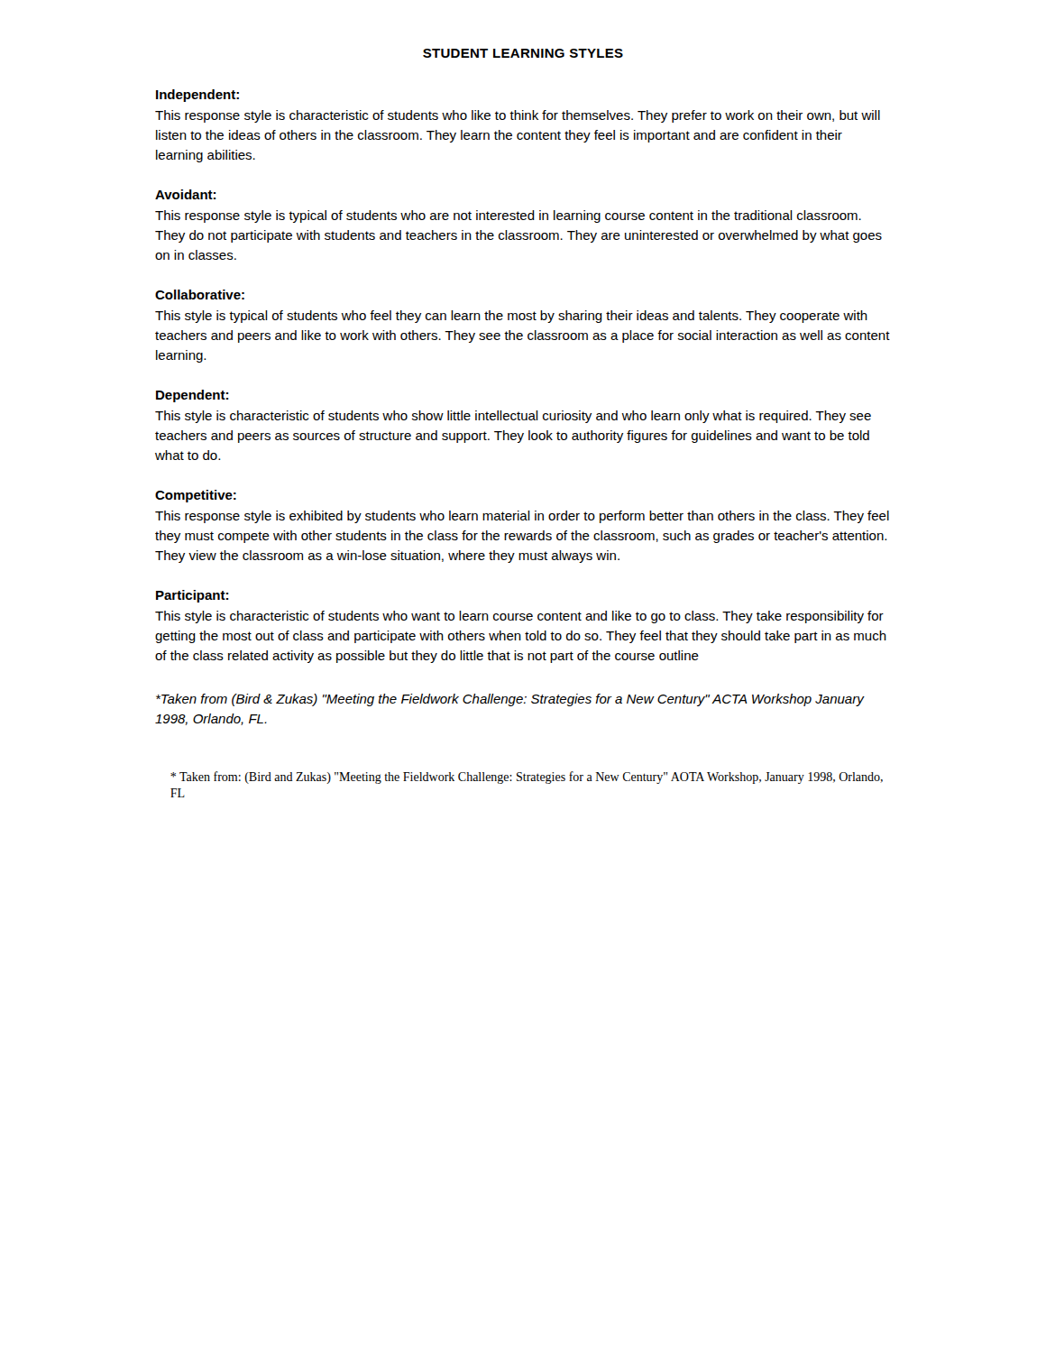STUDENT LEARNING STYLES
Independent:
This response style is characteristic of students who like to think for themselves. They prefer to work on their own, but will listen to the ideas of others in the classroom. They learn the content they feel is important and are confident in their learning abilities.
Avoidant:
This response style is typical of students who are not interested in learning course content in the traditional classroom. They do not participate with students and teachers in the classroom. They are uninterested or overwhelmed by what goes on in classes.
Collaborative:
This style is typical of students who feel they can learn the most by sharing their ideas and talents. They cooperate with teachers and peers and like to work with others. They see the classroom as a place for social interaction as well as content learning.
Dependent:
This style is characteristic of students who show little intellectual curiosity and who learn only what is required. They see teachers and peers as sources of structure and support. They look to authority figures for guidelines and want to be told what to do.
Competitive:
This response style is exhibited by students who learn material in order to perform better than others in the class. They feel they must compete with other students in the class for the rewards of the classroom, such as grades or teacher's attention. They view the classroom as a win-lose situation, where they must always win.
Participant:
This style is characteristic of students who want to learn course content and like to go to class. They take responsibility for getting the most out of class and participate with others when told to do so. They feel that they should take part in as much of the class related activity as possible but they do little that is not part of the course outline
*Taken from (Bird & Zukas) "Meeting the Fieldwork Challenge: Strategies for a New Century" ACTA Workshop January 1998, Orlando, FL.
* Taken from: (Bird and Zukas) "Meeting the Fieldwork Challenge: Strategies for a New Century" AOTA Workshop, January 1998, Orlando, FL